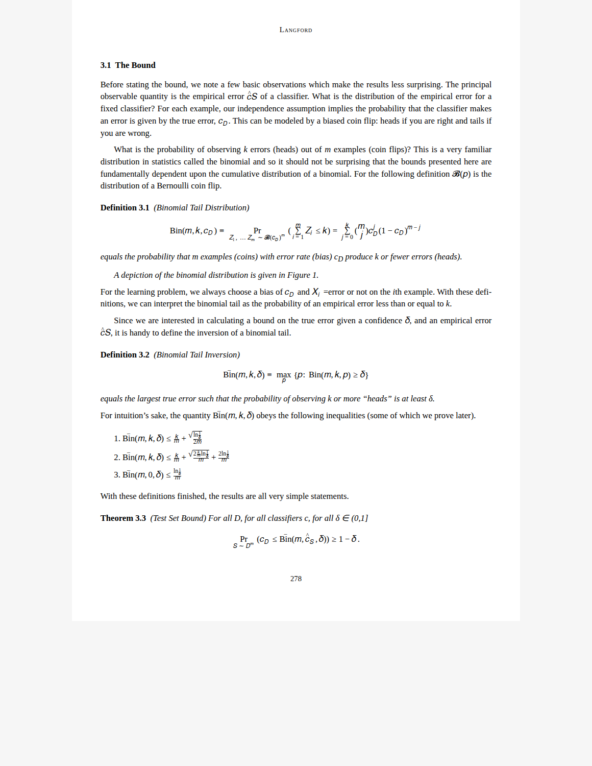Langford
3.1 The Bound
Before stating the bound, we note a few basic observations which make the results less surprising. The principal observable quantity is the empirical error c^S of a classifier. What is the distribution of the empirical error for a fixed classifier? For each example, our independence assumption implies the probability that the classifier makes an error is given by the true error, cD. This can be modeled by a biased coin flip: heads if you are right and tails if you are wrong.
What is the probability of observing k errors (heads) out of m examples (coin flips)? This is a very familiar distribution in statistics called the binomial and so it should not be surprising that the bounds presented here are fundamentally dependent upon the cumulative distribution of a binomial. For the following definition 𝓑(p) is the distribution of a Bernoulli coin flip.
Definition 3.1 (Binomial Tail Distribution)
Bin⁡(m,k,cD) ≡ Pr Z1,…Zm∼𝓑(cD)m ( ∑ i=1 m Zi ≤ k ) = ∑ j=0 k ( mj ) cDj (1−cD)m−j
equals the probability that m examples (coins) with error rate (bias) cD produce k or fewer errors (heads).
A depiction of the binomial distribution is given in Figure 1.
For the learning problem, we always choose a bias of cD and Xi =error or not on the ith example. With these definitions, we can interpret the binomial tail as the probability of an empirical error less than or equal to k.
Since we are interested in calculating a bound on the true error given a confidence δ, and an empirical error c^S, it is handy to define the inversion of a binomial tail.
Definition 3.2 (Binomial Tail Inversion)
Bin¯ ⁡(m,k,δ) ≡ maxp { p: Bin⁡(m,k,p) ≥δ }
equals the largest true error such that the probability of observing k or more “heads” is at least δ.
For intuition’s sake, the quantity Bin¯(m,k,δ) obeys the following inequalities (some of which we prove later).
Bin¯(m,k,δ) ≤ km + ln1δ2m
Bin¯(m,k,δ) ≤ km + 2kmln1δ m + 2ln1δm
Bin¯(m,0,δ) ≤ ln1δm
With these definitions finished, the results are all very simple statements.
Theorem 3.3 (Test Set Bound) For all D, for all classifiers c, for all δ ∈ (0,1]
Pr S∼Dm ( cD ≤ Bin¯ (m,c^S,δ) ) ≥ 1−δ.
278